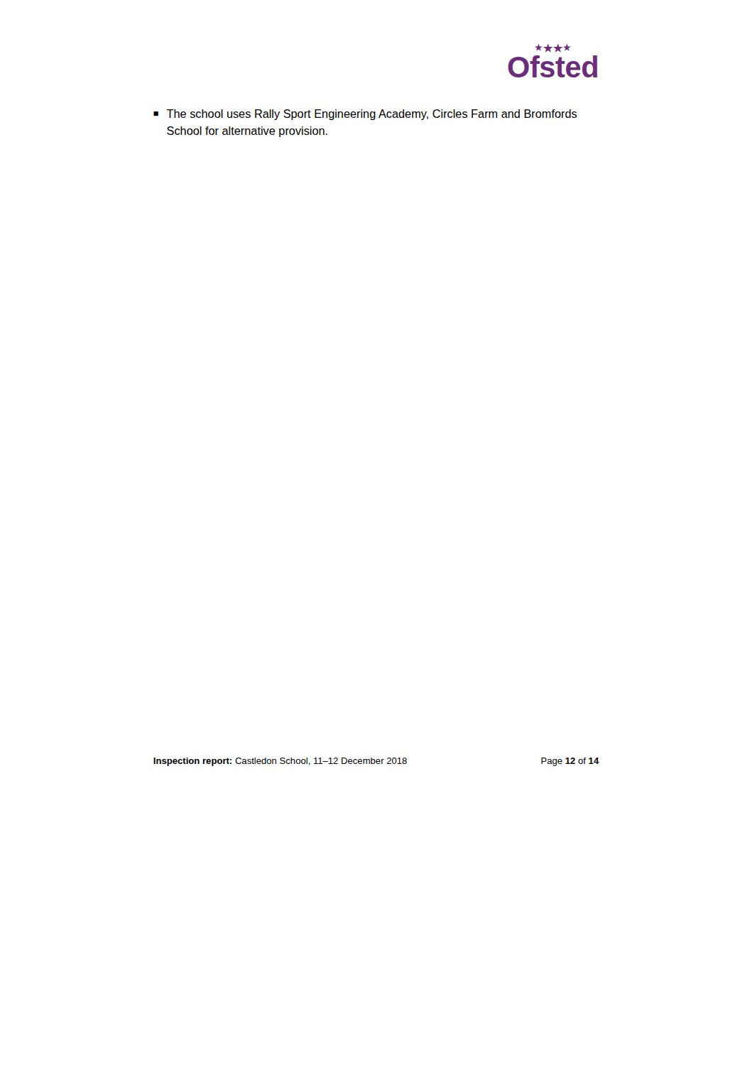★★★★
Ofsted
The school uses Rally Sport Engineering Academy, Circles Farm and Bromfords School for alternative provision.
Inspection report: Castledon School, 11–12 December 2018
Page 12 of 14